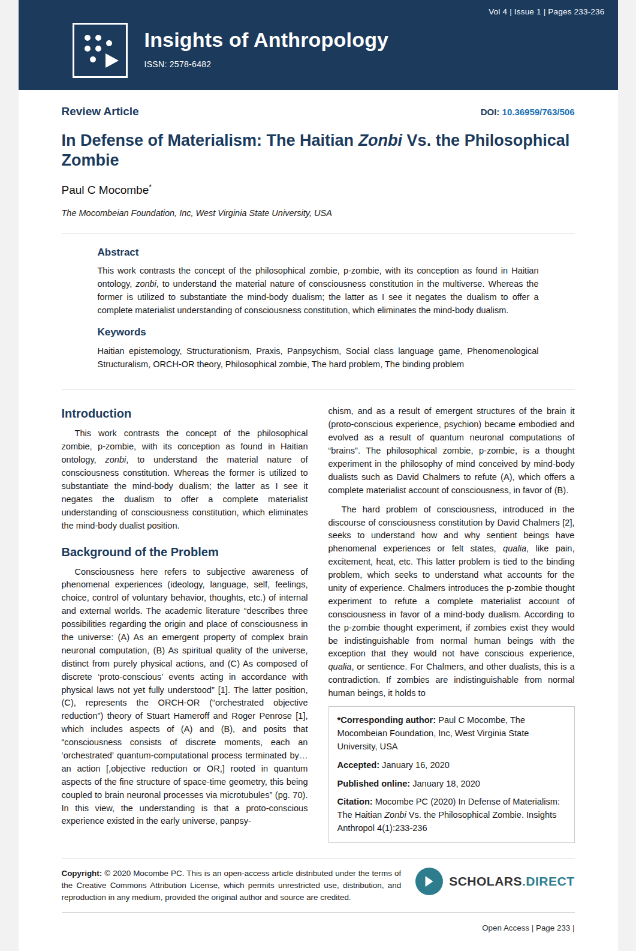Vol 4 | Issue 1 | Pages 233-236
Insights of Anthropology
ISSN: 2578-6482
Review Article
DOI: 10.36959/763/506
In Defense of Materialism: The Haitian Zonbi Vs. the Philosophical Zombie
Paul C Mocombe*
The Mocombeian Foundation, Inc, West Virginia State University, USA
Abstract
This work contrasts the concept of the philosophical zombie, p-zombie, with its conception as found in Haitian ontology, zonbi, to understand the material nature of consciousness constitution in the multiverse. Whereas the former is utilized to substantiate the mind-body dualism; the latter as I see it negates the dualism to offer a complete materialist understanding of consciousness constitution, which eliminates the mind-body dualism.
Keywords
Haitian epistemology, Structurationism, Praxis, Panpsychism, Social class language game, Phenomenological Structuralism, ORCH-OR theory, Philosophical zombie, The hard problem, The binding problem
Introduction
This work contrasts the concept of the philosophical zombie, p-zombie, with its conception as found in Haitian ontology, zonbi, to understand the material nature of consciousness constitution. Whereas the former is utilized to substantiate the mind-body dualism; the latter as I see it negates the dualism to offer a complete materialist understanding of consciousness constitution, which eliminates the mind-body dualist position.
Background of the Problem
Consciousness here refers to subjective awareness of phenomenal experiences (ideology, language, self, feelings, choice, control of voluntary behavior, thoughts, etc.) of internal and external worlds. The academic literature “describes three possibilities regarding the origin and place of consciousness in the universe: (A) As an emergent property of complex brain neuronal computation, (B) As spiritual quality of the universe, distinct from purely physical actions, and (C) As composed of discrete ‘proto-conscious’ events acting in accordance with physical laws not yet fully understood” [1]. The latter position, (C), represents the ORCH-OR (“orchestrated objective reduction”) theory of Stuart Hameroff and Roger Penrose [1], which includes aspects of (A) and (B), and posits that “consciousness consists of discrete moments, each an ‘orchestrated’ quantum-computational process terminated by… an action [,objective reduction or OR,] rooted in quantum aspects of the fine structure of space-time geometry, this being coupled to brain neuronal processes via microtubules” (pg. 70). In this view, the understanding is that a proto-conscious experience existed in the early universe, panpsy-
chism, and as a result of emergent structures of the brain it (proto-conscious experience, psychion) became embodied and evolved as a result of quantum neuronal computations of “brains”. The philosophical zombie, p-zombie, is a thought experiment in the philosophy of mind conceived by mind-body dualists such as David Chalmers to refute (A), which offers a complete materialist account of consciousness, in favor of (B).
The hard problem of consciousness, introduced in the discourse of consciousness constitution by David Chalmers [2], seeks to understand how and why sentient beings have phenomenal experiences or felt states, qualia, like pain, excitement, heat, etc. This latter problem is tied to the binding problem, which seeks to understand what accounts for the unity of experience. Chalmers introduces the p-zombie thought experiment to refute a complete materialist account of consciousness in favor of a mind-body dualism. According to the p-zombie thought experiment, if zombies exist they would be indistinguishable from normal human beings with the exception that they would not have conscious experience, qualia, or sentience. For Chalmers, and other dualists, this is a contradiction. If zombies are indistinguishable from normal human beings, it holds to
*Corresponding author: Paul C Mocombe, The Mocombeian Foundation, Inc, West Virginia State University, USA
Accepted: January 16, 2020
Published online: January 18, 2020
Citation: Mocombe PC (2020) In Defense of Materialism: The Haitian Zonbi Vs. the Philosophical Zombie. Insights Anthropol 4(1):233-236
Copyright: © 2020 Mocombe PC. This is an open-access article distributed under the terms of the Creative Commons Attribution License, which permits unrestricted use, distribution, and reproduction in any medium, provided the original author and source are credited.
SCHOLARS.DIRECT
Open Access | Page 233 |